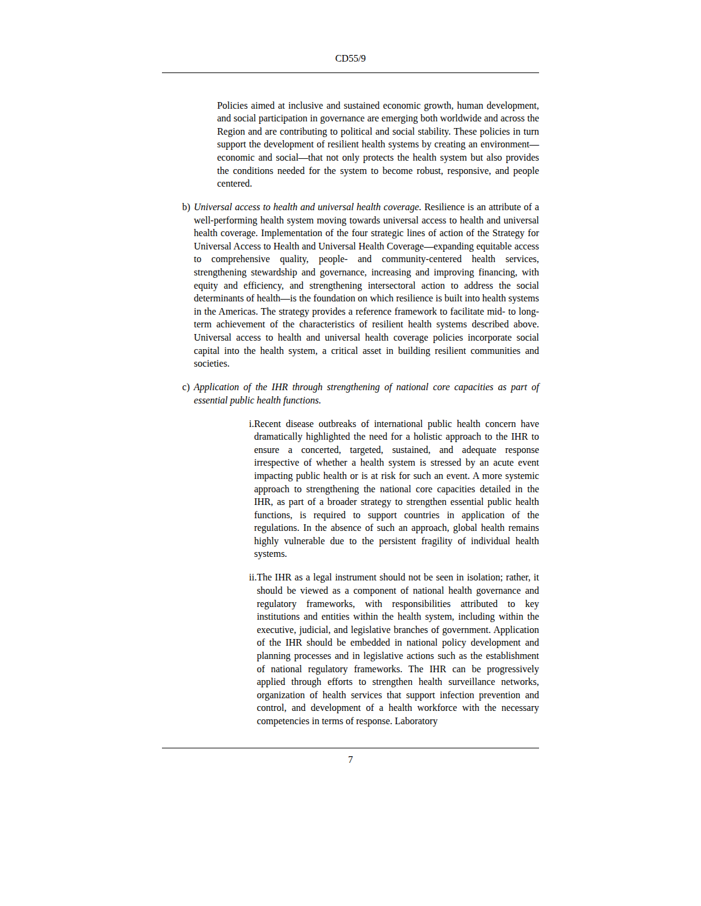CD55/9
Policies aimed at inclusive and sustained economic growth, human development, and social participation in governance are emerging both worldwide and across the Region and are contributing to political and social stability. These policies in turn support the development of resilient health systems by creating an environment—economic and social—that not only protects the health system but also provides the conditions needed for the system to become robust, responsive, and people centered.
b)
Universal access to health and universal health coverage. Resilience is an attribute of a well-performing health system moving towards universal access to health and universal health coverage. Implementation of the four strategic lines of action of the Strategy for Universal Access to Health and Universal Health Coverage—expanding equitable access to comprehensive quality, people- and community-centered health services, strengthening stewardship and governance, increasing and improving financing, with equity and efficiency, and strengthening intersectoral action to address the social determinants of health—is the foundation on which resilience is built into health systems in the Americas. The strategy provides a reference framework to facilitate mid- to long-term achievement of the characteristics of resilient health systems described above. Universal access to health and universal health coverage policies incorporate social capital into the health system, a critical asset in building resilient communities and societies.
c)
Application of the IHR through strengthening of national core capacities as part of essential public health functions.
i.
Recent disease outbreaks of international public health concern have dramatically highlighted the need for a holistic approach to the IHR to ensure a concerted, targeted, sustained, and adequate response irrespective of whether a health system is stressed by an acute event impacting public health or is at risk for such an event. A more systemic approach to strengthening the national core capacities detailed in the IHR, as part of a broader strategy to strengthen essential public health functions, is required to support countries in application of the regulations. In the absence of such an approach, global health remains highly vulnerable due to the persistent fragility of individual health systems.
ii.
The IHR as a legal instrument should not be seen in isolation; rather, it should be viewed as a component of national health governance and regulatory frameworks, with responsibilities attributed to key institutions and entities within the health system, including within the executive, judicial, and legislative branches of government. Application of the IHR should be embedded in national policy development and planning processes and in legislative actions such as the establishment of national regulatory frameworks. The IHR can be progressively applied through efforts to strengthen health surveillance networks, organization of health services that support infection prevention and control, and development of a health workforce with the necessary competencies in terms of response. Laboratory
7